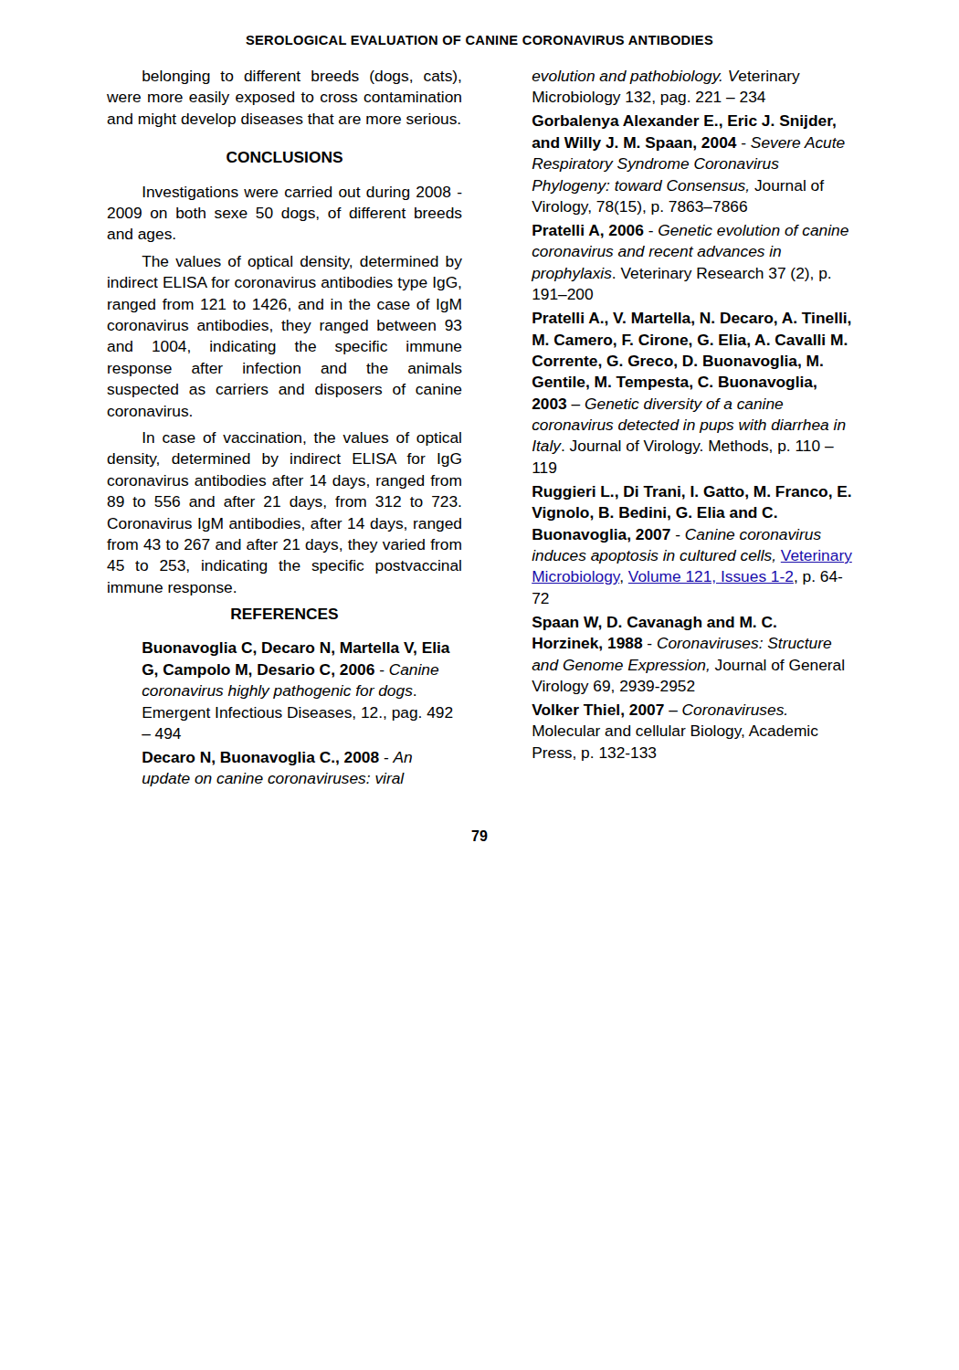SEROLOGICAL EVALUATION OF CANINE CORONAVIRUS ANTIBODIES
belonging to different breeds (dogs, cats), were more easily exposed to cross contamination and might develop diseases that are more serious.
Conclusions
Investigations were carried out during 2008 - 2009 on both sexe 50 dogs, of different breeds and ages.
The values of optical density, determined by indirect ELISA for coronavirus antibodies type IgG, ranged from 121 to 1426, and in the case of IgM coronavirus antibodies, they ranged between 93 and 1004, indicating the specific immune response after infection and the animals suspected as carriers and disposers of canine coronavirus.
In case of vaccination, the values of optical density, determined by indirect ELISA for IgG coronavirus antibodies after 14 days, ranged from 89 to 556 and after 21 days, from 312 to 723. Coronavirus IgM antibodies, after 14 days, ranged from 43 to 267 and after 21 days, they varied from 45 to 253, indicating the specific postvaccinal immune response.
References
Buonavoglia C, Decaro N, Martella V, Elia G, Campolo M, Desario C, 2006 - Canine coronavirus highly pathogenic for dogs. Emergent Infectious Diseases, 12., pag. 492 – 494
Decaro N, Buonavoglia C., 2008 - An update on canine coronaviruses: viral evolution and pathobiology. Veterinary Microbiology 132, pag. 221 – 234
Gorbalenya Alexander E., Eric J. Snijder, and Willy J. M. Spaan, 2004 - Severe Acute Respiratory Syndrome Coronavirus Phylogeny: toward Consensus, Journal of Virology, 78(15), p. 7863–7866
Pratelli A, 2006 - Genetic evolution of canine coronavirus and recent advances in prophylaxis. Veterinary Research 37 (2), p. 191–200
Pratelli A., V. Martella, N. Decaro, A. Tinelli, M. Camero, F. Cirone, G. Elia, A. Cavalli M. Corrente, G. Greco, D. Buonavoglia, M. Gentile, M. Tempesta, C. Buonavoglia, 2003 – Genetic diversity of a canine coronavirus detected in pups with diarrhea in Italy. Journal of Virology. Methods, p. 110 – 119
Ruggieri L., Di Trani, I. Gatto, M. Franco, E. Vignolo, B. Bedini, G. Elia and C. Buonavoglia, 2007 - Canine coronavirus induces apoptosis in cultured cells, Veterinary Microbiology, Volume 121, Issues 1-2, p. 64-72
Spaan W, D. Cavanagh and M. C. Horzinek, 1988 - Coronaviruses: Structure and Genome Expression, Journal of General Virology 69, 2939-2952
Volker Thiel, 2007 – Coronaviruses. Molecular and cellular Biology, Academic Press, p. 132-133
79